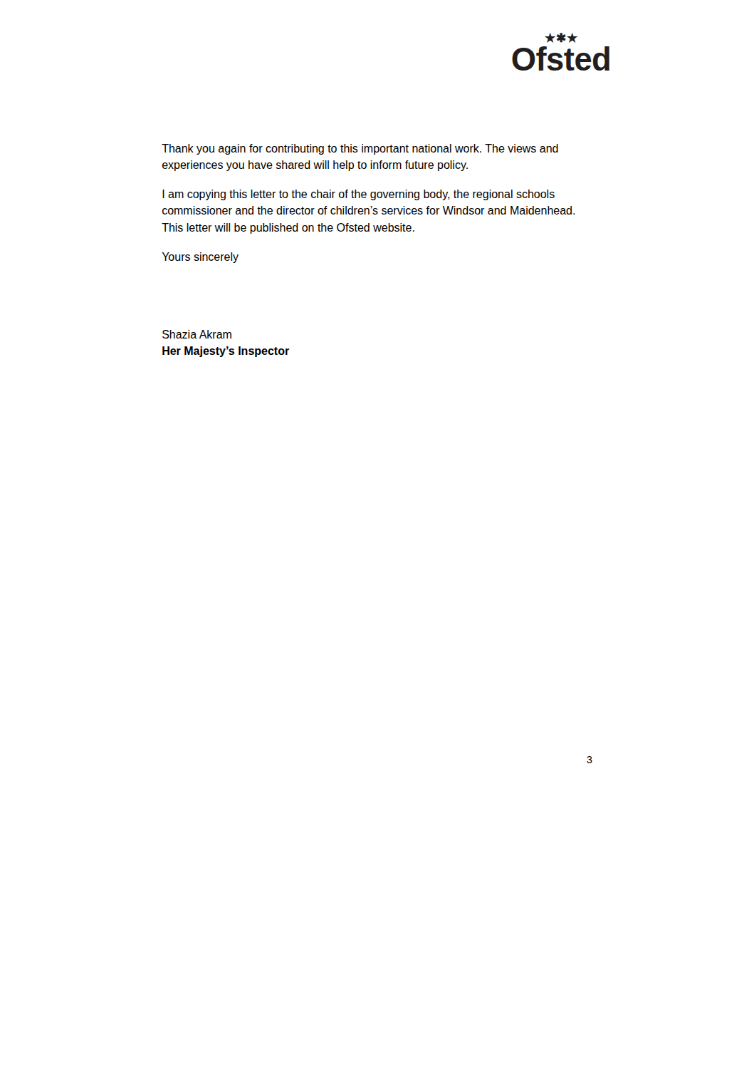★✱★
Ofsted
Thank you again for contributing to this important national work. The views and experiences you have shared will help to inform future policy.
I am copying this letter to the chair of the governing body, the regional schools commissioner and the director of children’s services for Windsor and Maidenhead. This letter will be published on the Ofsted website.
Yours sincerely
Shazia Akram
Her Majesty’s Inspector
3